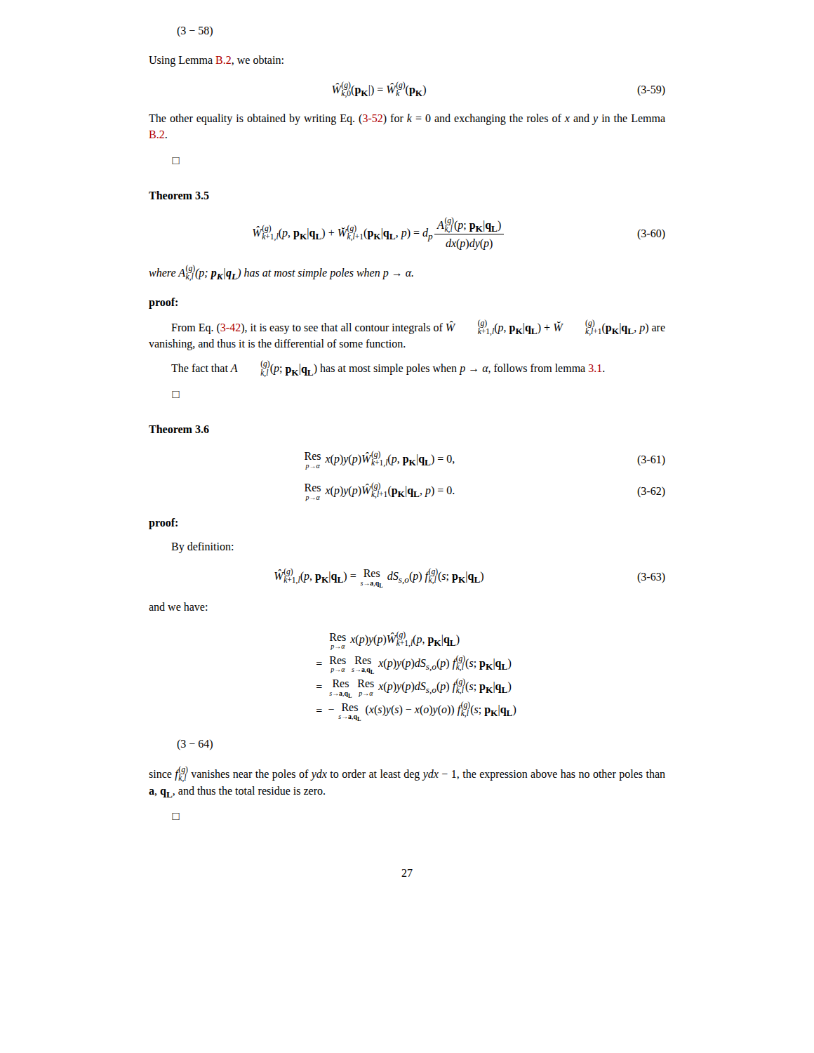(3 − 58)
Using Lemma B.2, we obtain:
Ŵ(g) k,0(pK|) = Ŵ(g) k(pK)
(3-59)
The other equality is obtained by writing Eq. (3-52) for k = 0 and exchanging the roles of x and y in the Lemma B.2.
□
Theorem 3.5
Ŵ(g) k+1,l(p, pK|qL) + W̆(g) k,l+1(pK|qL, p) = dp A(g) k,l(p; pK|qL) dx(p)dy(p)
(3-60)
where A(g) k,l(p; pK|qL) has at most simple poles when p → α.
proof:
From Eq. (3-42), it is easy to see that all contour integrals of Ŵ(g) k+1,l(p, pK|qL) + W̆(g) k,l+1(pK|qL, p) are vanishing, and thus it is the differential of some function.
The fact that A(g) k,l(p; pK|qL) has at most simple poles when p → α, follows from lemma 3.1.
□
Theorem 3.6
Res p→α x(p)y(p)Ŵ(g) k+1,l(p, pK|qL) = 0,
(3-61)
Res p→α x(p)y(p)Ŵ(g) k,l+1(pK|qL, p) = 0.
(3-62)
proof:
By definition:
Ŵ(g) k+1,l(p, pK|qL) = Res s→a,qL dSs,o(p) f(g) k,l(s; pK|qL)
(3-63)
and we have:
| | Res p → α x ( p ) y ( p ) Ŵ ( g ) k +1, l ( p , p K / q L ) |
| = | Res p → α Res s → a , q L x ( p ) y ( p ) dS s,o ( p ) f ( g ) k , l ( s ; p K / q L ) |
| = | Res s → a , q L Res p → α x ( p ) y ( p ) dS s,o ( p ) f ( g ) k , l ( s ; p K / q L ) |
| = | − Res s → a , q L ( x ( s ) y ( s ) − x ( o ) y ( o )) f ( g ) k , l ( s ; p K / q L ) |
(3 − 64)
since f(g) k,l vanishes near the poles of ydx to order at least deg ydx − 1, the expression above has no other poles than a, qL, and thus the total residue is zero.
□
27